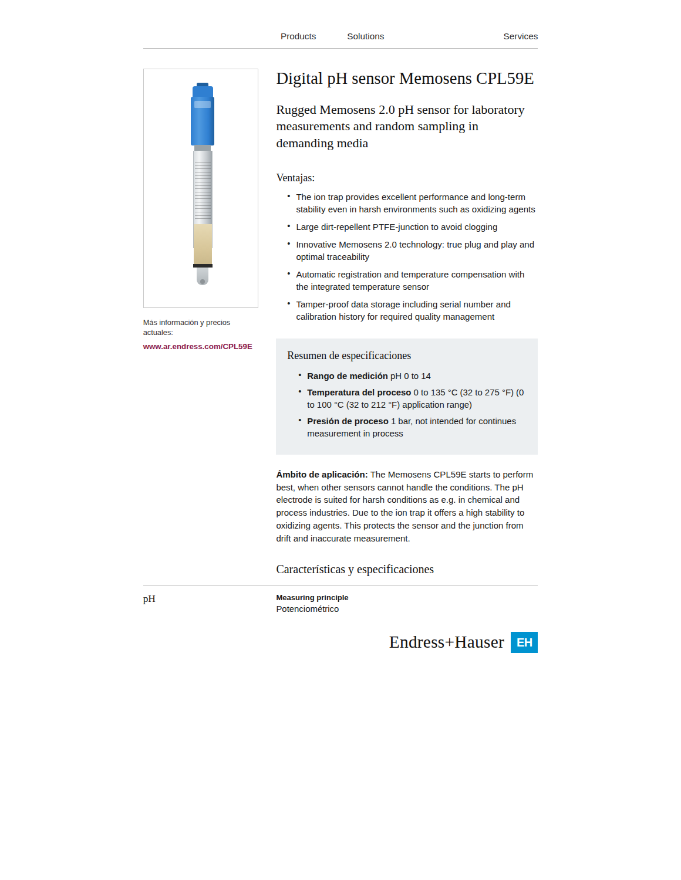Products Solutions Services
Más información y precios actuales: www.ar.endress.com/CPL59E
Digital pH sensor Memosens CPL59E
Rugged Memosens 2.0 pH sensor for laboratory measurements and random sampling in demanding media
Ventajas:
The ion trap provides excellent performance and long-term stability even in harsh environments such as oxidizing agents
Large dirt-repellent PTFE-junction to avoid clogging
Innovative Memosens 2.0 technology: true plug and play and optimal traceability
Automatic registration and temperature compensation with the integrated temperature sensor
Tamper-proof data storage including serial number and calibration history for required quality management
Resumen de especificaciones
Rango de medición pH 0 to 14
Temperatura del proceso 0 to 135 °C (32 to 275 °F) (0 to 100 °C (32 to 212 °F) application range)
Presión de proceso 1 bar, not intended for continues measurement in process
Ámbito de aplicación: The Memosens CPL59E starts to perform best, when other sensors cannot handle the conditions. The pH electrode is suited for harsh conditions as e.g. in chemical and process industries. Due to the ion trap it offers a high stability to oxidizing agents. This protects the sensor and the junction from drift and inaccurate measurement.
Características y especificaciones
pH
Measuring principle
Potenciométrico
Endress+Hauser
EH